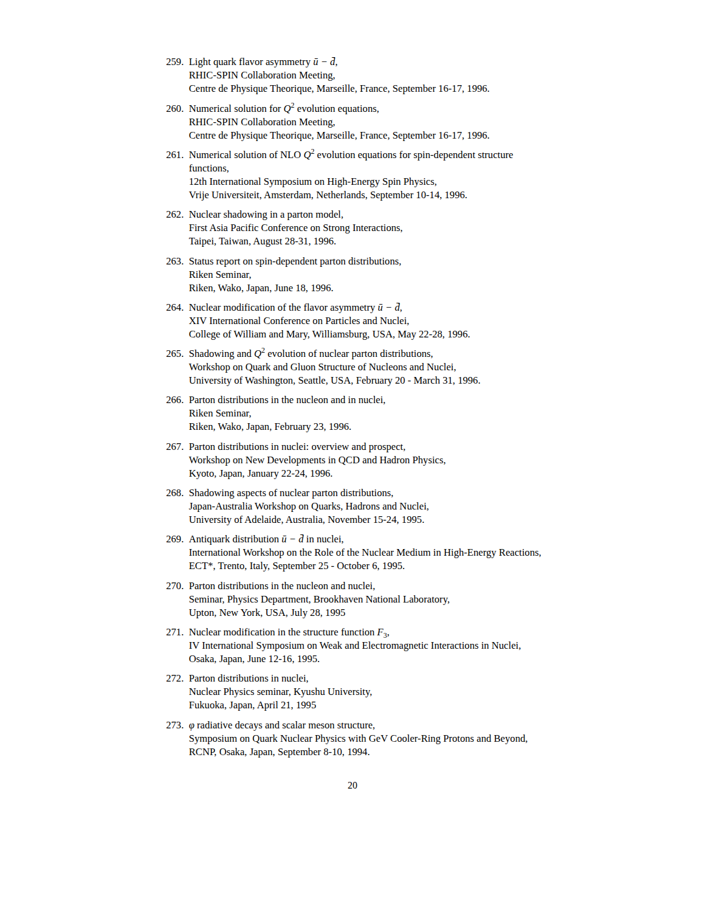259. Light quark flavor asymmetry ū − d̄, RHIC-SPIN Collaboration Meeting, Centre de Physique Theorique, Marseille, France, September 16-17, 1996.
260. Numerical solution for Q2 evolution equations, RHIC-SPIN Collaboration Meeting, Centre de Physique Theorique, Marseille, France, September 16-17, 1996.
261. Numerical solution of NLO Q2 evolution equations for spin-dependent structure functions, 12th International Symposium on High-Energy Spin Physics, Vrije Universiteit, Amsterdam, Netherlands, September 10-14, 1996.
262. Nuclear shadowing in a parton model, First Asia Pacific Conference on Strong Interactions, Taipei, Taiwan, August 28-31, 1996.
263. Status report on spin-dependent parton distributions, Riken Seminar, Riken, Wako, Japan, June 18, 1996.
264. Nuclear modification of the flavor asymmetry ū − d̄, XIV International Conference on Particles and Nuclei, College of William and Mary, Williamsburg, USA, May 22-28, 1996.
265. Shadowing and Q2 evolution of nuclear parton distributions, Workshop on Quark and Gluon Structure of Nucleons and Nuclei, University of Washington, Seattle, USA, February 20 - March 31, 1996.
266. Parton distributions in the nucleon and in nuclei, Riken Seminar, Riken, Wako, Japan, February 23, 1996.
267. Parton distributions in nuclei: overview and prospect, Workshop on New Developments in QCD and Hadron Physics, Kyoto, Japan, January 22-24, 1996.
268. Shadowing aspects of nuclear parton distributions, Japan-Australia Workshop on Quarks, Hadrons and Nuclei, University of Adelaide, Australia, November 15-24, 1995.
269. Antiquark distribution ū − d̄ in nuclei, International Workshop on the Role of the Nuclear Medium in High-Energy Reactions, ECT*, Trento, Italy, September 25 - October 6, 1995.
270. Parton distributions in the nucleon and nuclei, Seminar, Physics Department, Brookhaven National Laboratory, Upton, New York, USA, July 28, 1995
271. Nuclear modification in the structure function F3, IV International Symposium on Weak and Electromagnetic Interactions in Nuclei, Osaka, Japan, June 12-16, 1995.
272. Parton distributions in nuclei, Nuclear Physics seminar, Kyushu University, Fukuoka, Japan, April 21, 1995
273. φ radiative decays and scalar meson structure, Symposium on Quark Nuclear Physics with GeV Cooler-Ring Protons and Beyond, RCNP, Osaka, Japan, September 8-10, 1994.
20